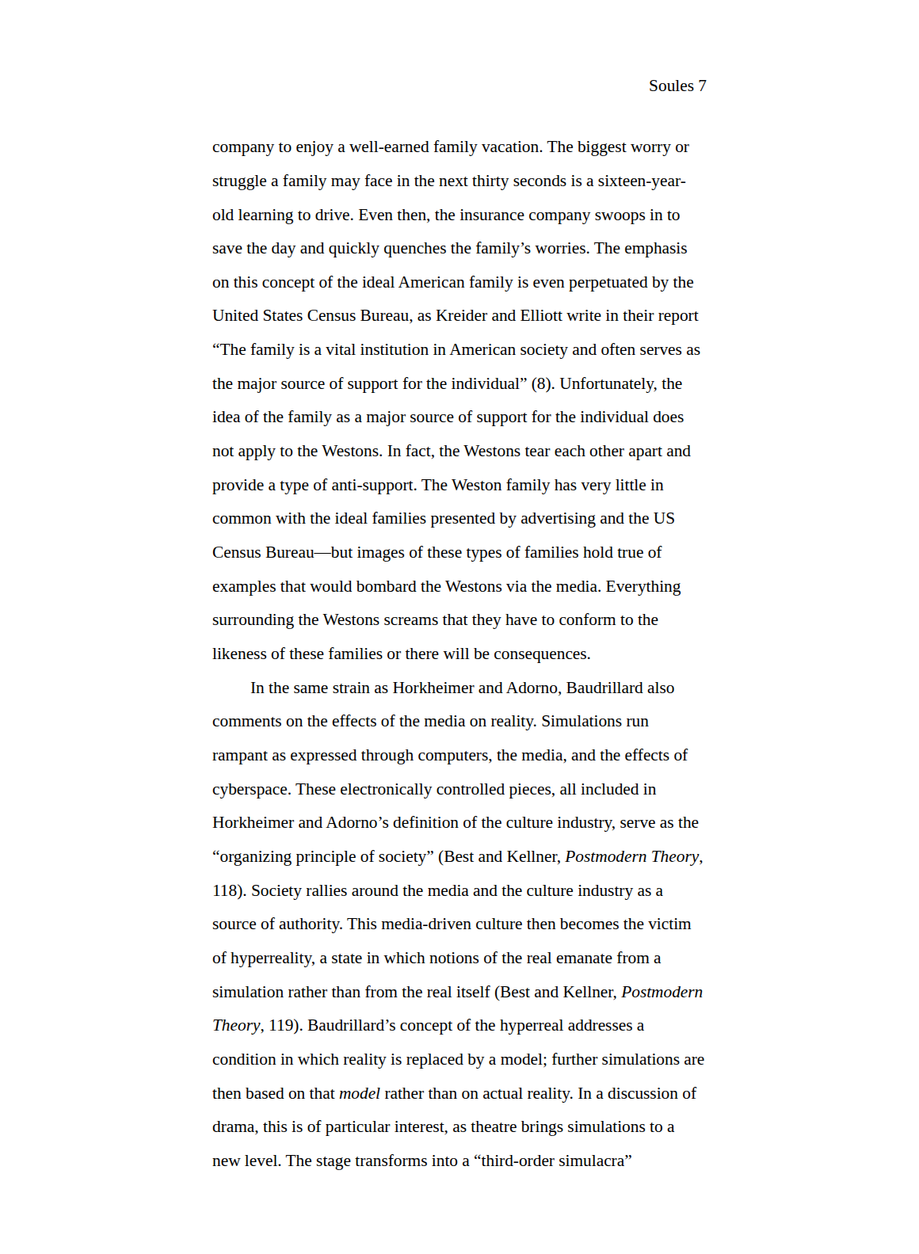Soules 7
company to enjoy a well-earned family vacation. The biggest worry or struggle a family may face in the next thirty seconds is a sixteen-year-old learning to drive. Even then, the insurance company swoops in to save the day and quickly quenches the family’s worries. The emphasis on this concept of the ideal American family is even perpetuated by the United States Census Bureau, as Kreider and Elliott write in their report “The family is a vital institution in American society and often serves as the major source of support for the individual” (8). Unfortunately, the idea of the family as a major source of support for the individual does not apply to the Westons. In fact, the Westons tear each other apart and provide a type of anti-support. The Weston family has very little in common with the ideal families presented by advertising and the US Census Bureau—but images of these types of families hold true of examples that would bombard the Westons via the media. Everything surrounding the Westons screams that they have to conform to the likeness of these families or there will be consequences.
In the same strain as Horkheimer and Adorno, Baudrillard also comments on the effects of the media on reality. Simulations run rampant as expressed through computers, the media, and the effects of cyberspace. These electronically controlled pieces, all included in Horkheimer and Adorno’s definition of the culture industry, serve as the “organizing principle of society” (Best and Kellner, Postmodern Theory, 118). Society rallies around the media and the culture industry as a source of authority. This media-driven culture then becomes the victim of hyperreality, a state in which notions of the real emanate from a simulation rather than from the real itself (Best and Kellner, Postmodern Theory, 119). Baudrillard’s concept of the hyperreal addresses a condition in which reality is replaced by a model; further simulations are then based on that model rather than on actual reality. In a discussion of drama, this is of particular interest, as theatre brings simulations to a new level. The stage transforms into a “third-order simulacra”